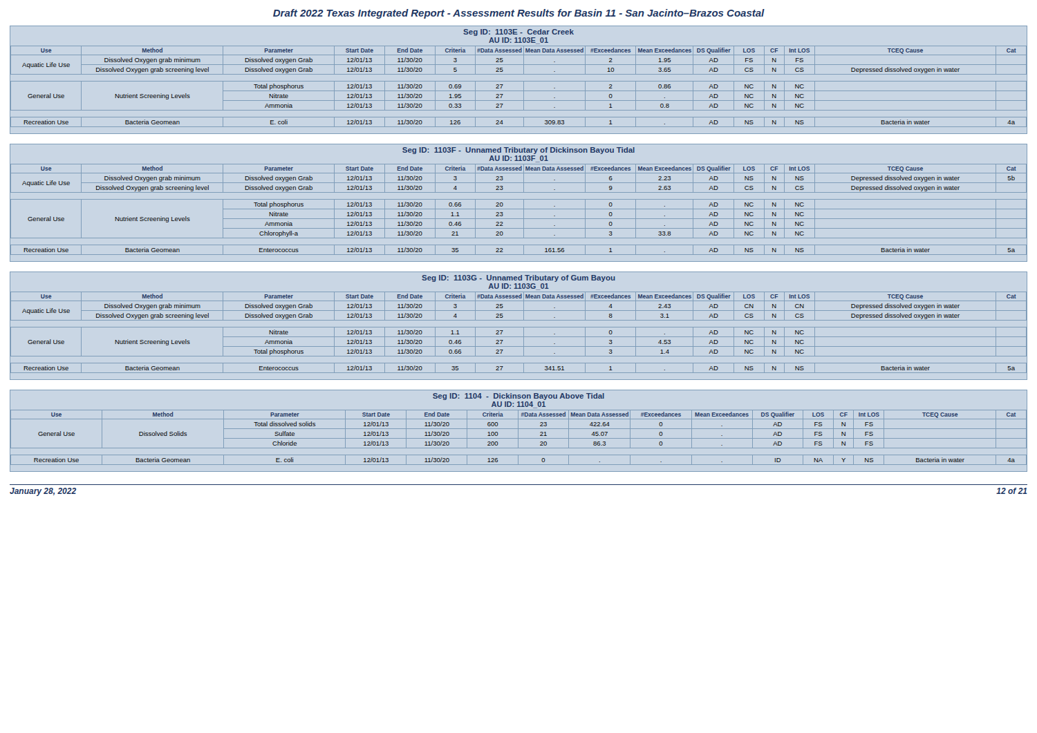Draft 2022 Texas Integrated Report - Assessment Results for Basin 11 - San Jacinto–Brazos Coastal
Seg ID: 1103E - Cedar Creek
AU ID: 1103E_01
| Use | Method | Parameter | Start Date | End Date | Criteria | #Data Assessed | Mean Data Assessed | #Exceedances | Mean Exceedances | DS Qualifier | LOS | CF | Int LOS | TCEQ Cause | Cat |
| --- | --- | --- | --- | --- | --- | --- | --- | --- | --- | --- | --- | --- | --- | --- | --- |
| Aquatic Life Use | Dissolved Oxygen grab minimum | Dissolved oxygen Grab | 12/01/13 | 11/30/20 | 3 | 25 | . | 2 | 1.95 | AD | FS | N | FS | | |
| Dissolved Oxygen grab screening level | Dissolved oxygen Grab | 12/01/13 | 11/30/20 | 5 | 25 | . | 10 | 3.65 | AD | CS | N | CS | Depressed dissolved oxygen in water | |
| General Use | Nutrient Screening Levels | Total phosphorus | 12/01/13 | 11/30/20 | 0.69 | 27 | . | 2 | 0.86 | AD | NC | N | NC | | |
| Nitrate | 12/01/13 | 11/30/20 | 1.95 | 27 | . | 0 | . | AD | NC | N | NC | | |
| Ammonia | 12/01/13 | 11/30/20 | 0.33 | 27 | . | 1 | 0.8 | AD | NC | N | NC | | |
| Recreation Use | Bacteria Geomean | E. coli | 12/01/13 | 11/30/20 | 126 | 24 | 309.83 | 1 | . | AD | NS | N | NS | Bacteria in water | 4a |
Seg ID: 1103F - Unnamed Tributary of Dickinson Bayou Tidal
AU ID: 1103F_01
| Use | Method | Parameter | Start Date | End Date | Criteria | #Data Assessed | Mean Data Assessed | #Exceedances | Mean Exceedances | DS Qualifier | LOS | CF | Int LOS | TCEQ Cause | Cat |
| --- | --- | --- | --- | --- | --- | --- | --- | --- | --- | --- | --- | --- | --- | --- | --- |
| Aquatic Life Use | Dissolved Oxygen grab minimum | Dissolved oxygen Grab | 12/01/13 | 11/30/20 | 3 | 23 | . | 6 | 2.23 | AD | NS | N | NS | Depressed dissolved oxygen in water | 5b |
| Dissolved Oxygen grab screening level | Dissolved oxygen Grab | 12/01/13 | 11/30/20 | 4 | 23 | . | 9 | 2.63 | AD | CS | N | CS | Depressed dissolved oxygen in water | |
| General Use | Nutrient Screening Levels | Total phosphorus | 12/01/13 | 11/30/20 | 0.66 | 20 | . | 0 | . | AD | NC | N | NC | | |
| Nitrate | 12/01/13 | 11/30/20 | 1.1 | 23 | . | 0 | . | AD | NC | N | NC | | |
| Ammonia | 12/01/13 | 11/30/20 | 0.46 | 22 | . | 0 | . | AD | NC | N | NC | | |
| Chlorophyll-a | 12/01/13 | 11/30/20 | 21 | 20 | . | 3 | 33.8 | AD | NC | N | NC | | |
| Recreation Use | Bacteria Geomean | Enterococcus | 12/01/13 | 11/30/20 | 35 | 22 | 161.56 | 1 | . | AD | NS | N | NS | Bacteria in water | 5a |
Seg ID: 1103G - Unnamed Tributary of Gum Bayou
AU ID: 1103G_01
| Use | Method | Parameter | Start Date | End Date | Criteria | #Data Assessed | Mean Data Assessed | #Exceedances | Mean Exceedances | DS Qualifier | LOS | CF | Int LOS | TCEQ Cause | Cat |
| --- | --- | --- | --- | --- | --- | --- | --- | --- | --- | --- | --- | --- | --- | --- | --- |
| Aquatic Life Use | Dissolved Oxygen grab minimum | Dissolved oxygen Grab | 12/01/13 | 11/30/20 | 3 | 25 | . | 4 | 2.43 | AD | CN | N | CN | Depressed dissolved oxygen in water | |
| Dissolved Oxygen grab screening level | Dissolved oxygen Grab | 12/01/13 | 11/30/20 | 4 | 25 | . | 8 | 3.1 | AD | CS | N | CS | Depressed dissolved oxygen in water | |
| General Use | Nutrient Screening Levels | Nitrate | 12/01/13 | 11/30/20 | 1.1 | 27 | . | 0 | . | AD | NC | N | NC | | |
| Ammonia | 12/01/13 | 11/30/20 | 0.46 | 27 | . | 3 | 4.53 | AD | NC | N | NC | | |
| Total phosphorus | 12/01/13 | 11/30/20 | 0.66 | 27 | . | 3 | 1.4 | AD | NC | N | NC | | |
| Recreation Use | Bacteria Geomean | Enterococcus | 12/01/13 | 11/30/20 | 35 | 27 | 341.51 | 1 | . | AD | NS | N | NS | Bacteria in water | 5a |
Seg ID: 1104 - Dickinson Bayou Above Tidal
AU ID: 1104_01
| Use | Method | Parameter | Start Date | End Date | Criteria | #Data Assessed | Mean Data Assessed | #Exceedances | Mean Exceedances | DS Qualifier | LOS | CF | Int LOS | TCEQ Cause | Cat |
| --- | --- | --- | --- | --- | --- | --- | --- | --- | --- | --- | --- | --- | --- | --- | --- |
| General Use | Dissolved Solids | Total dissolved solids | 12/01/13 | 11/30/20 | 600 | 23 | 422.64 | 0 | . | AD | FS | N | FS | | |
| Sulfate | 12/01/13 | 11/30/20 | 100 | 21 | 45.07 | 0 | . | AD | FS | N | FS | | |
| Chloride | 12/01/13 | 11/30/20 | 200 | 20 | 86.3 | 0 | . | AD | FS | N | FS | | |
| Recreation Use | Bacteria Geomean | E. coli | 12/01/13 | 11/30/20 | 126 | 0 | . | . | . | ID | NA | Y | NS | Bacteria in water | 4a |
January 28, 2022 12 of 21